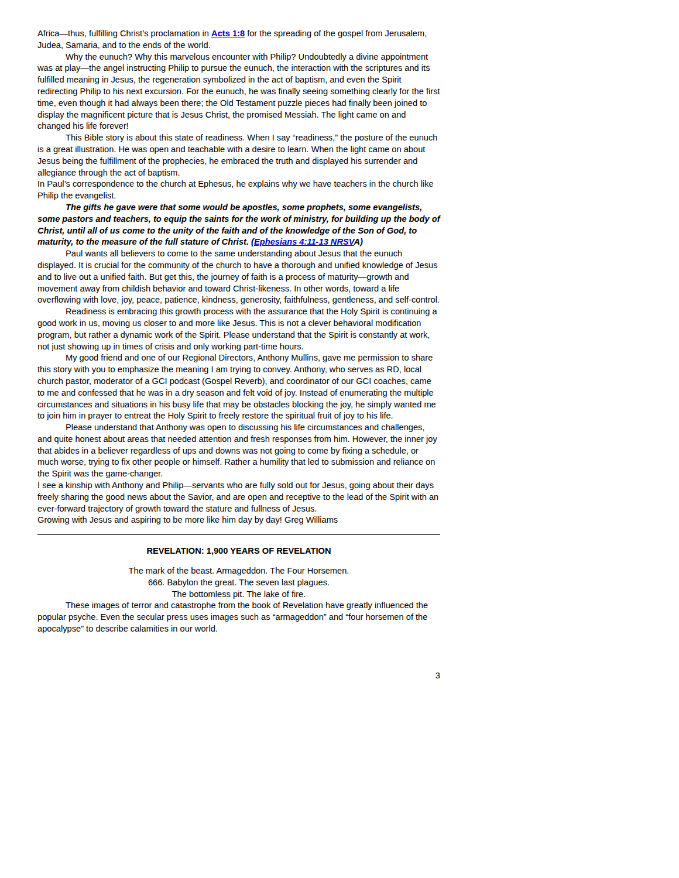Africa—thus, fulfilling Christ’s proclamation in Acts 1:8 for the spreading of the gospel from Jerusalem, Judea, Samaria, and to the ends of the world.
Why the eunuch? Why this marvelous encounter with Philip? Undoubtedly a divine appointment was at play—the angel instructing Philip to pursue the eunuch, the interaction with the scriptures and its fulfilled meaning in Jesus, the regeneration symbolized in the act of baptism, and even the Spirit redirecting Philip to his next excursion. For the eunuch, he was finally seeing something clearly for the first time, even though it had always been there; the Old Testament puzzle pieces had finally been joined to display the magnificent picture that is Jesus Christ, the promised Messiah. The light came on and changed his life forever!
This Bible story is about this state of readiness. When I say “readiness,” the posture of the eunuch is a great illustration. He was open and teachable with a desire to learn. When the light came on about Jesus being the fulfillment of the prophecies, he embraced the truth and displayed his surrender and allegiance through the act of baptism.
In Paul’s correspondence to the church at Ephesus, he explains why we have teachers in the church like Philip the evangelist.
The gifts he gave were that some would be apostles, some prophets, some evangelists, some pastors and teachers, to equip the saints for the work of ministry, for building up the body of Christ, until all of us come to the unity of the faith and of the knowledge of the Son of God, to maturity, to the measure of the full stature of Christ. (Ephesians 4:11-13 NRSVA)
Paul wants all believers to come to the same understanding about Jesus that the eunuch displayed. It is crucial for the community of the church to have a thorough and unified knowledge of Jesus and to live out a unified faith. But get this, the journey of faith is a process of maturity—growth and movement away from childish behavior and toward Christ-likeness. In other words, toward a life overflowing with love, joy, peace, patience, kindness, generosity, faithfulness, gentleness, and self-control.
Readiness is embracing this growth process with the assurance that the Holy Spirit is continuing a good work in us, moving us closer to and more like Jesus. This is not a clever behavioral modification program, but rather a dynamic work of the Spirit. Please understand that the Spirit is constantly at work, not just showing up in times of crisis and only working part-time hours.
My good friend and one of our Regional Directors, Anthony Mullins, gave me permission to share this story with you to emphasize the meaning I am trying to convey. Anthony, who serves as RD, local church pastor, moderator of a GCI podcast (Gospel Reverb), and coordinator of our GCI coaches, came to me and confessed that he was in a dry season and felt void of joy. Instead of enumerating the multiple circumstances and situations in his busy life that may be obstacles blocking the joy, he simply wanted me to join him in prayer to entreat the Holy Spirit to freely restore the spiritual fruit of joy to his life.
Please understand that Anthony was open to discussing his life circumstances and challenges, and quite honest about areas that needed attention and fresh responses from him. However, the inner joy that abides in a believer regardless of ups and downs was not going to come by fixing a schedule, or much worse, trying to fix other people or himself. Rather a humility that led to submission and reliance on the Spirit was the game-changer.
I see a kinship with Anthony and Philip—servants who are fully sold out for Jesus, going about their days freely sharing the good news about the Savior, and are open and receptive to the lead of the Spirit with an ever-forward trajectory of growth toward the stature and fullness of Jesus.
Growing with Jesus and aspiring to be more like him day by day! Greg Williams
REVELATION: 1,900 YEARS OF REVELATION
The mark of the beast. Armageddon. The Four Horsemen.
666. Babylon the great. The seven last plagues.
The bottomless pit. The lake of fire.
These images of terror and catastrophe from the book of Revelation have greatly influenced the popular psyche. Even the secular press uses images such as “armageddon” and “four horsemen of the apocalypse” to describe calamities in our world.
3